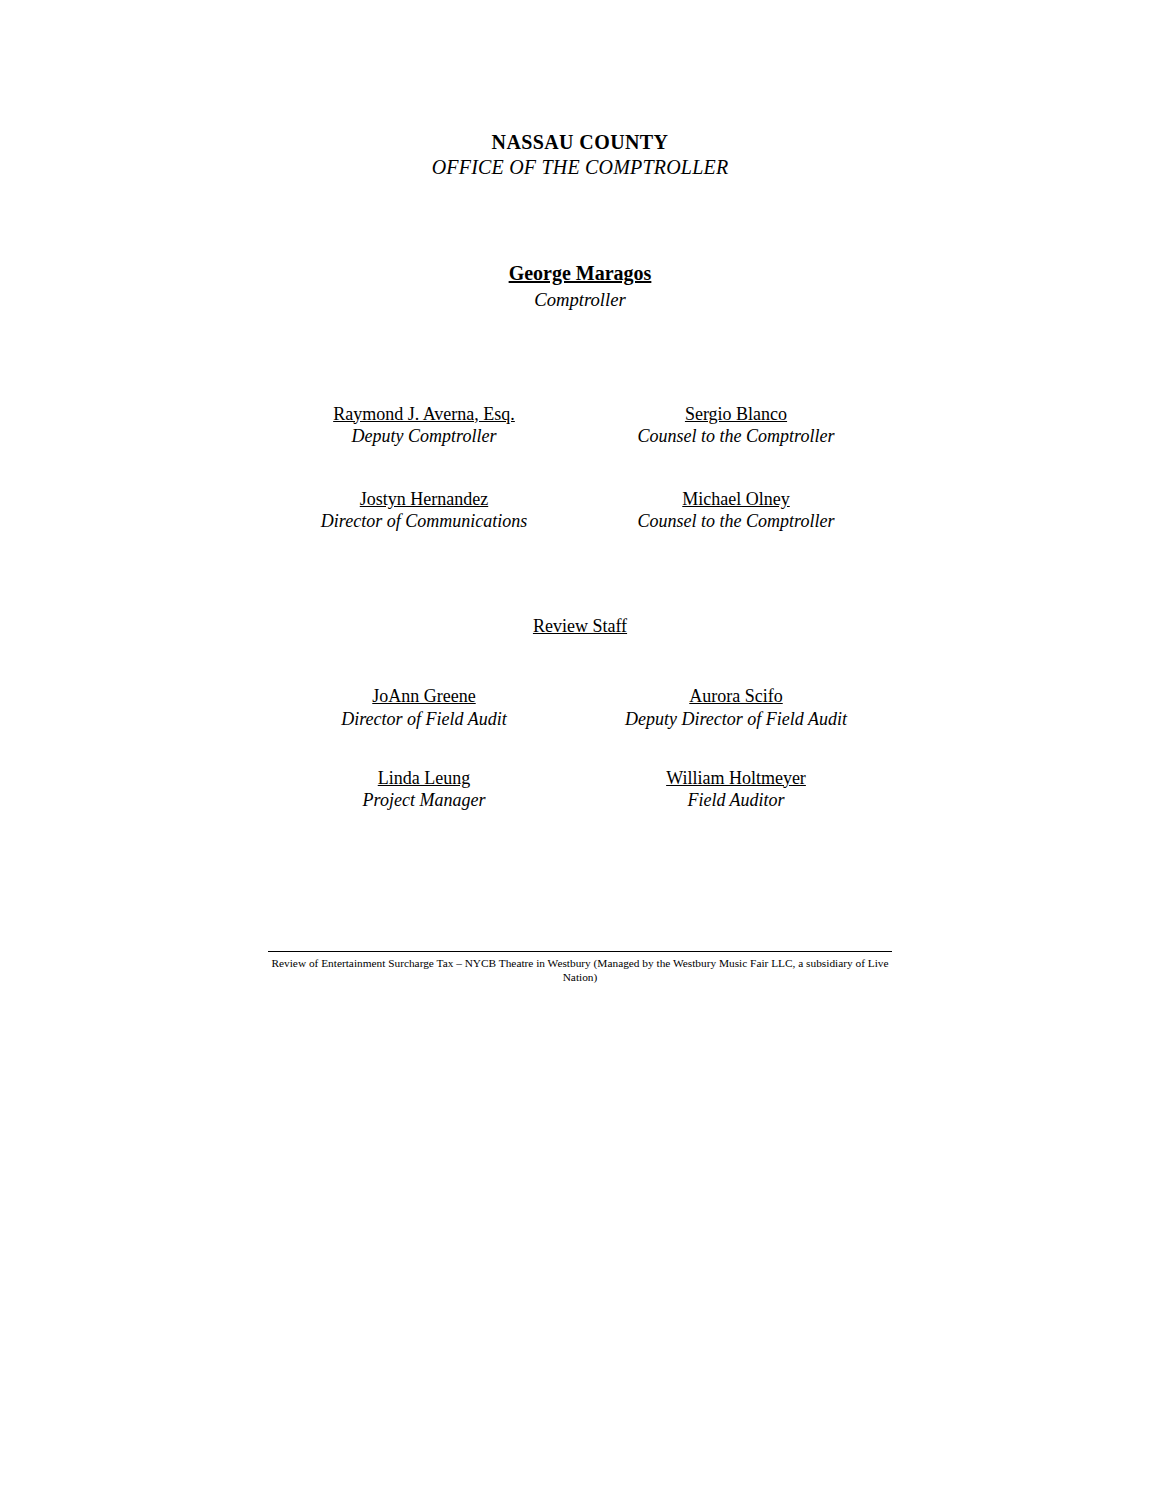NASSAU COUNTY
OFFICE OF THE COMPTROLLER
George Maragos
Comptroller
| Raymond J. Averna, Esq. Deputy Comptroller | Sergio Blanco Counsel to the Comptroller |
| Jostyn Hernandez Director of Communications | Michael Olney Counsel to the Comptroller |
Review Staff
| JoAnn Greene Director of Field Audit | Aurora Scifo Deputy Director of Field Audit |
| Linda Leung Project Manager | William Holtmeyer Field Auditor |
Review of Entertainment Surcharge Tax – NYCB Theatre in Westbury (Managed by the Westbury Music Fair LLC, a subsidiary of Live Nation)